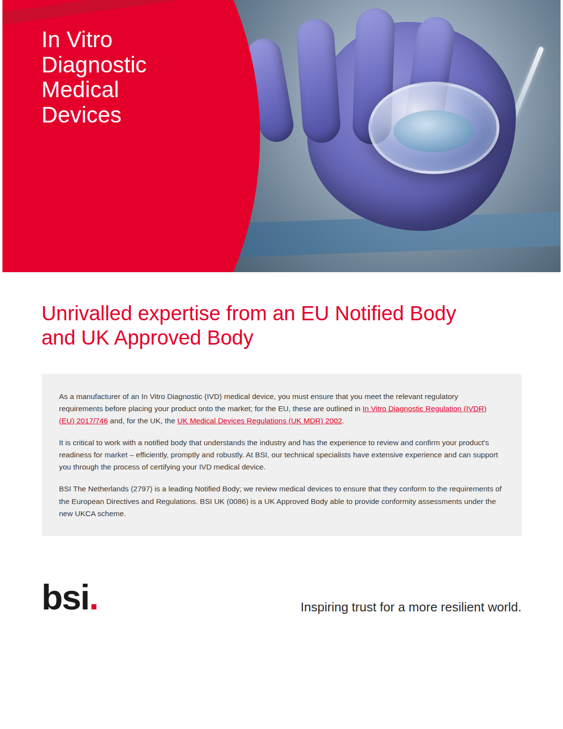In Vitro
Diagnostic
Medical
Devices
Unrivalled expertise from an EU Notified Body and UK Approved Body
As a manufacturer of an In Vitro Diagnostic (IVD) medical device, you must ensure that you meet the relevant regulatory requirements before placing your product onto the market; for the EU, these are outlined in In Vitro Diagnostic Regulation (IVDR) (EU) 2017/746 and, for the UK, the UK Medical Devices Regulations (UK MDR) 2002.
It is critical to work with a notified body that understands the industry and has the experience to review and confirm your product's readiness for market – efficiently, promptly and robustly. At BSI, our technical specialists have extensive experience and can support you through the process of certifying your IVD medical device.
BSI The Netherlands (2797) is a leading Notified Body; we review medical devices to ensure that they conform to the requirements of the European Directives and Regulations. BSI UK (0086) is a UK Approved Body able to provide conformity assessments under the new UKCA scheme.
bsi.
Inspiring trust for a more resilient world.